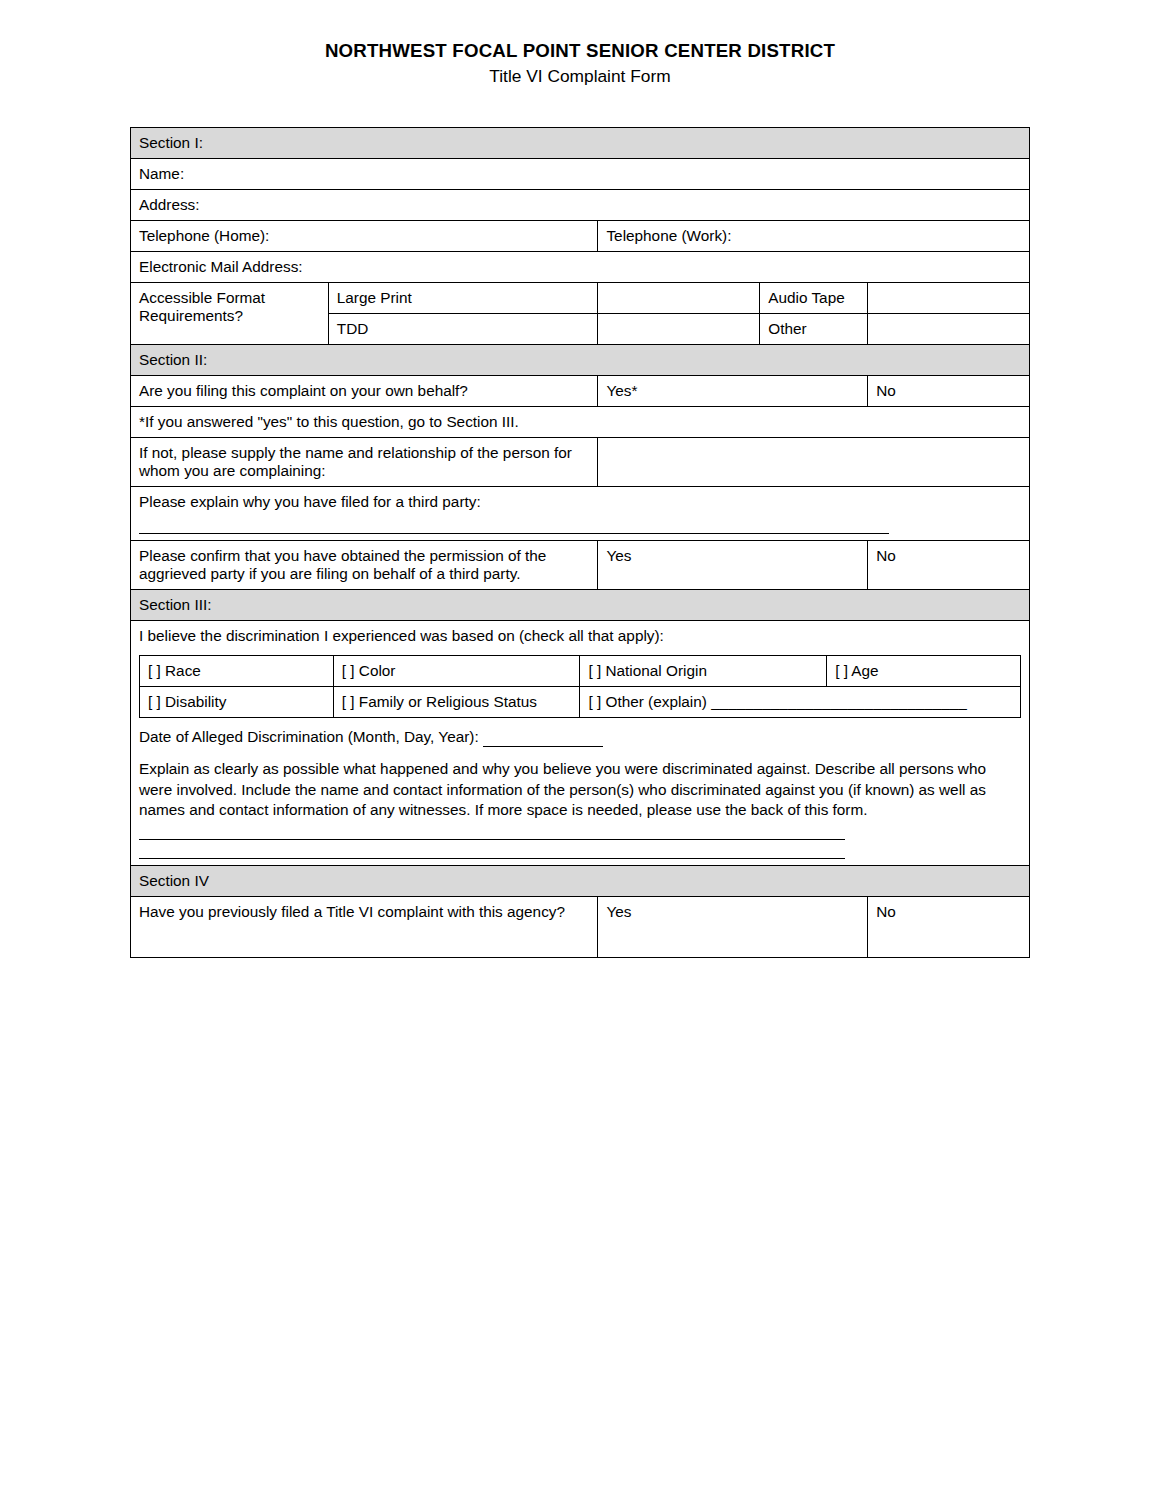NORTHWEST FOCAL POINT SENIOR CENTER DISTRICT
Title VI Complaint Form
| Section I: |
| Name: |
| Address: |
| Telephone (Home): | Telephone (Work): |
| Electronic Mail Address: |
| Accessible Format Requirements? | Large Print | | Audio Tape | |
| TDD | | Other | |
| Section II: |
| Are you filing this complaint on your own behalf? | Yes* | No |
| *If you answered "yes" to this question, go to Section III. |
| If not, please supply the name and relationship of the person for whom you are complaining: | |
| Please explain why you have filed for a third party: |
| Please confirm that you have obtained the permission of the aggrieved party if you are filing on behalf of a third party. | Yes | No |
| Section III: |
| I believe the discrimination I experienced was based on (check all that apply): / [ ] Race / [ ] Color / [ ] National Origin / [ ] Age / / [ ] Disability / [ ] Family or Religious Status / [ ] Other (explain) ______________________________ / Date of Alleged Discrimination (Month, Day, Year): Explain as clearly as possible what happened and why you believe you were discriminated against. Describe all persons who were involved. Include the name and contact information of the person(s) who discriminated against you (if known) as well as names and contact information of any witnesses. If more space is needed, please use the back of this form. |
| Section IV |
| Have you previously filed a Title VI complaint with this agency? | Yes | No |